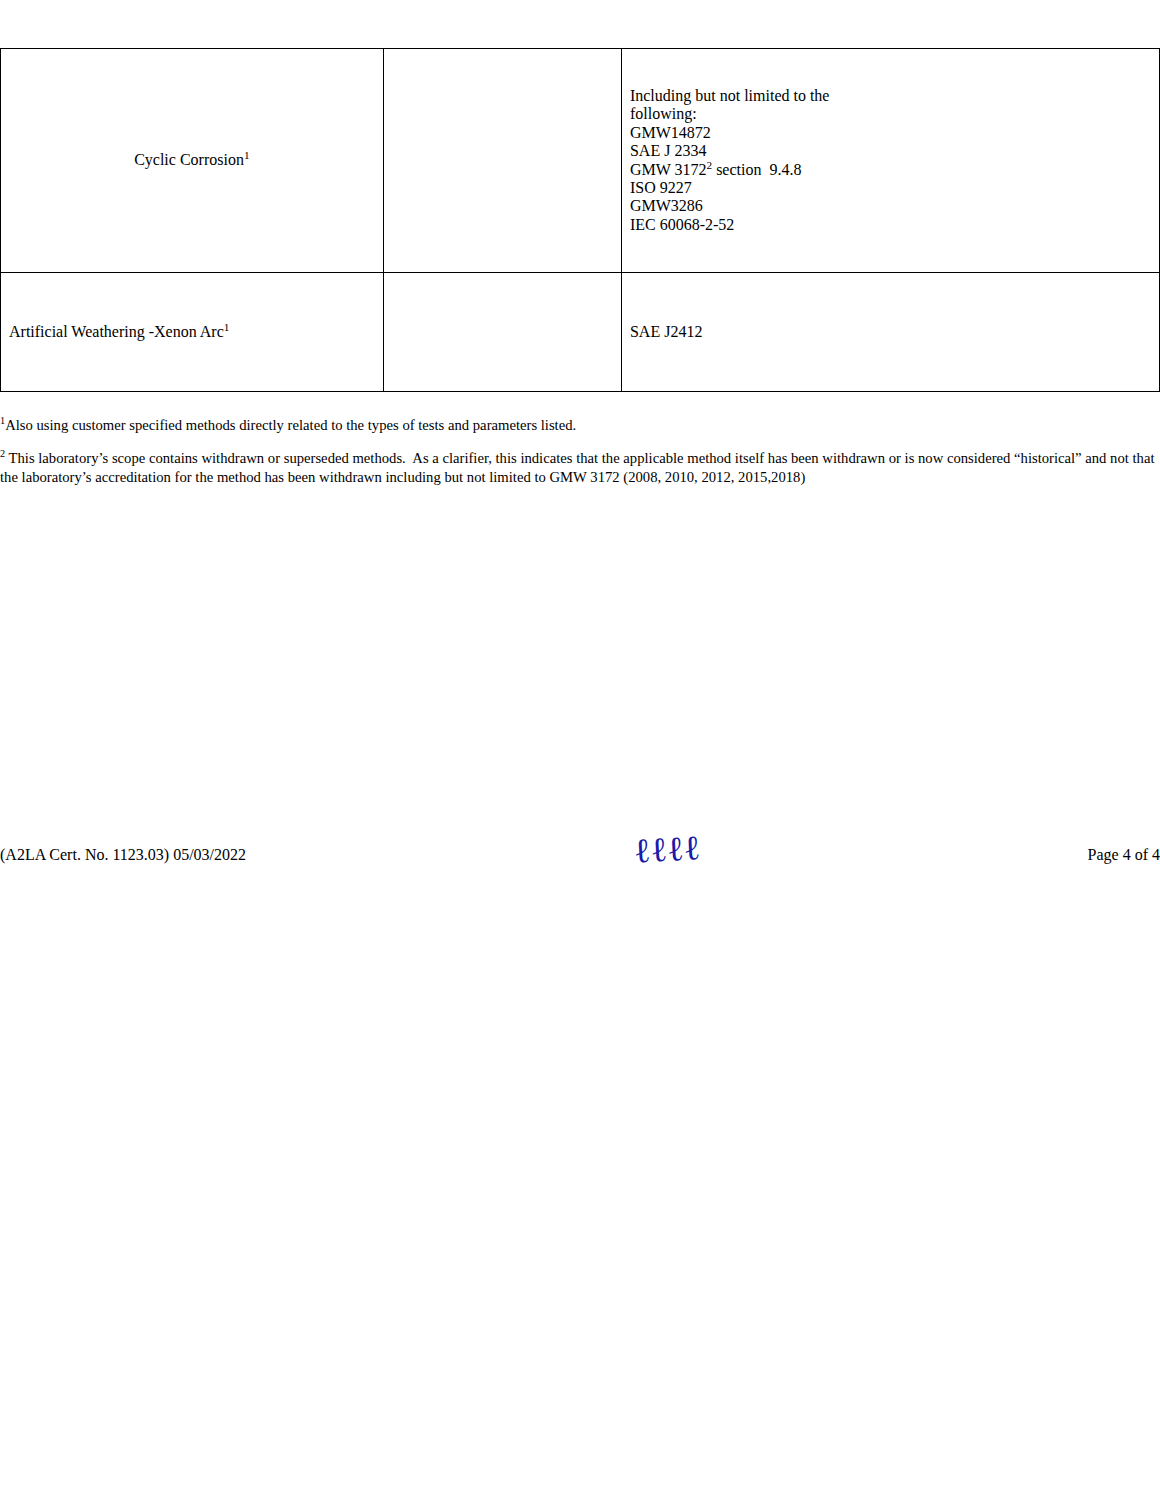| Cyclic Corrosion 1 | | Including but not limited to the following: GMW14872 SAE J 2334 GMW 3172 2 section 9.4.8 ISO 9227 GMW3286 IEC 60068-2-52 |
| Artificial Weathering -Xenon Arc 1 | | SAE J2412 |
1Also using customer specified methods directly related to the types of tests and parameters listed.
2 This laboratory’s scope contains withdrawn or superseded methods. As a clarifier, this indicates that the applicable method itself has been withdrawn or is now considered “historical” and not that the laboratory’s accreditation for the method has been withdrawn including but not limited to GMW 3172 (2008, 2010, 2012, 2015,2018)
(A2LA Cert. No. 1123.03) 05/03/2022
ℓℓℓℓ
Page 4 of 4